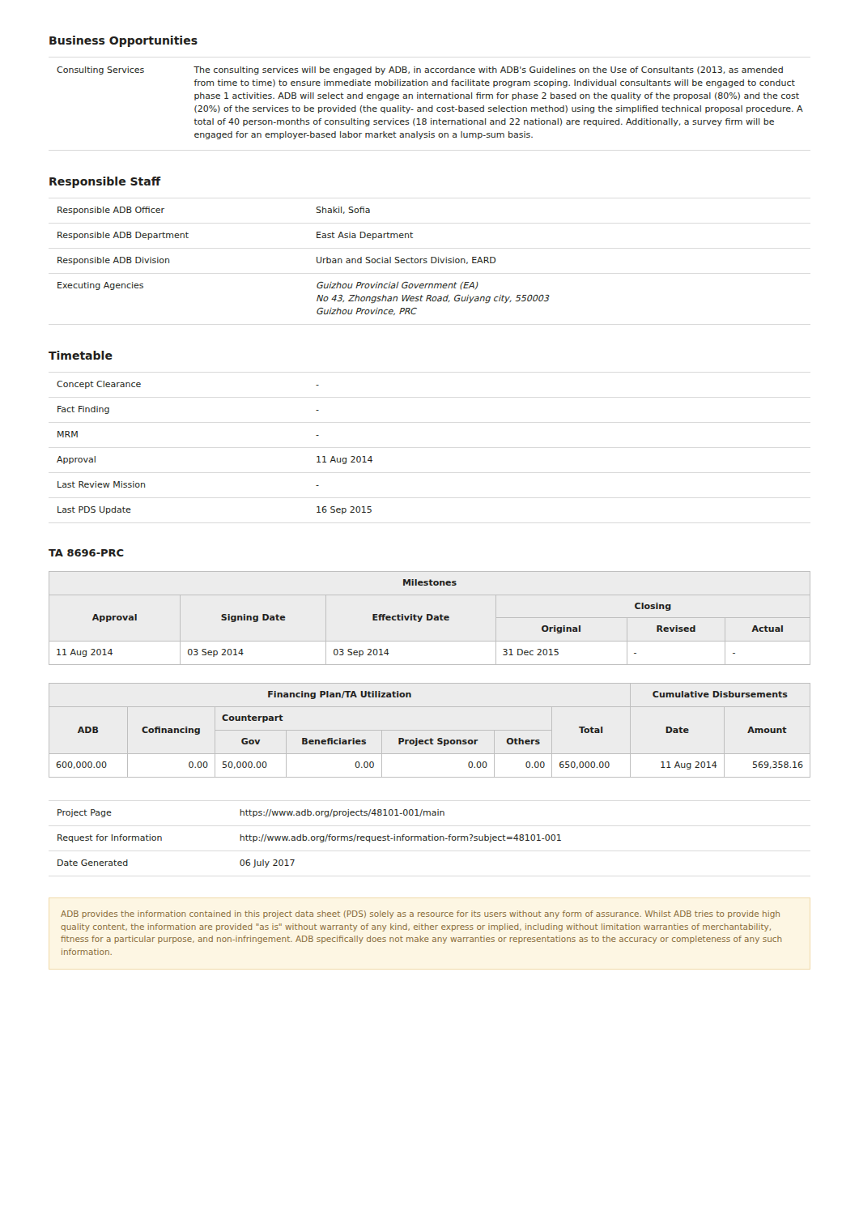Business Opportunities
| Consulting Services | The consulting services will be engaged by ADB, in accordance with ADB's Guidelines on the Use of Consultants (2013, as amended from time to time) to ensure immediate mobilization and facilitate program scoping. Individual consultants will be engaged to conduct phase 1 activities. ADB will select and engage an international firm for phase 2 based on the quality of the proposal (80%) and the cost (20%) of the services to be provided (the quality- and cost-based selection method) using the simplified technical proposal procedure. A total of 40 person-months of consulting services (18 international and 22 national) are required. Additionally, a survey firm will be engaged for an employer-based labor market analysis on a lump-sum basis. |
Responsible Staff
| Responsible ADB Officer | Shakil, Sofia |
| Responsible ADB Department | East Asia Department |
| Responsible ADB Division | Urban and Social Sectors Division, EARD |
| Executing Agencies | Guizhou Provincial Government (EA) No 43, Zhongshan West Road, Guiyang city, 550003 Guizhou Province, PRC |
Timetable
| Concept Clearance | - |
| Fact Finding | - |
| MRM | - |
| Approval | 11 Aug 2014 |
| Last Review Mission | - |
| Last PDS Update | 16 Sep 2015 |
TA 8696-PRC
| Milestones |
| --- |
| Approval | Signing Date | Effectivity Date | Closing |
| Original | Revised | Actual |
| 11 Aug 2014 | 03 Sep 2014 | 03 Sep 2014 | 31 Dec 2015 | - | - |
| Financing Plan/TA Utilization | Cumulative Disbursements |
| --- | --- |
| ADB | Cofinancing | Counterpart | Total | Date | Amount |
| Gov | Beneficiaries | Project Sponsor | Others |
| 600,000.00 | 0.00 | 50,000.00 | 0.00 | 0.00 | 0.00 | 650,000.00 | 11 Aug 2014 | 569,358.16 |
| Project Page | https://www.adb.org/projects/48101-001/main |
| Request for Information | http://www.adb.org/forms/request-information-form?subject=48101-001 |
| Date Generated | 06 July 2017 |
ADB provides the information contained in this project data sheet (PDS) solely as a resource for its users without any form of assurance. Whilst ADB tries to provide high quality content, the information are provided "as is" without warranty of any kind, either express or implied, including without limitation warranties of merchantability, fitness for a particular purpose, and non-infringement. ADB specifically does not make any warranties or representations as to the accuracy or completeness of any such information.